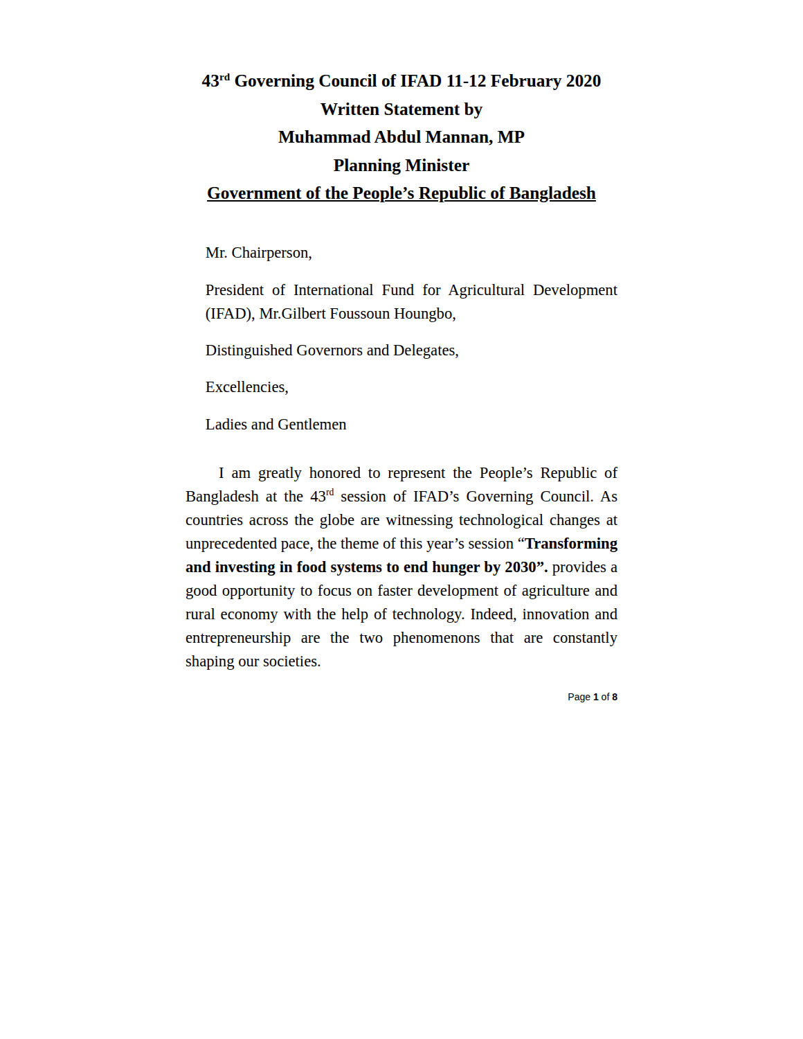43rd Governing Council of IFAD 11-12 February 2020 Written Statement by Muhammad Abdul Mannan, MP Planning Minister Government of the People’s Republic of Bangladesh
Mr. Chairperson,
President of International Fund for Agricultural Development (IFAD), Mr.Gilbert Foussoun Houngbo,
Distinguished Governors and Delegates,
Excellencies,
Ladies and Gentlemen
I am greatly honored to represent the People’s Republic of Bangladesh at the 43rd session of IFAD’s Governing Council. As countries across the globe are witnessing technological changes at unprecedented pace, the theme of this year’s session “Transforming and investing in food systems to end hunger by 2030”. provides a good opportunity to focus on faster development of agriculture and rural economy with the help of technology. Indeed, innovation and entrepreneurship are the two phenomenons that are constantly shaping our societies.
Page 1 of 8